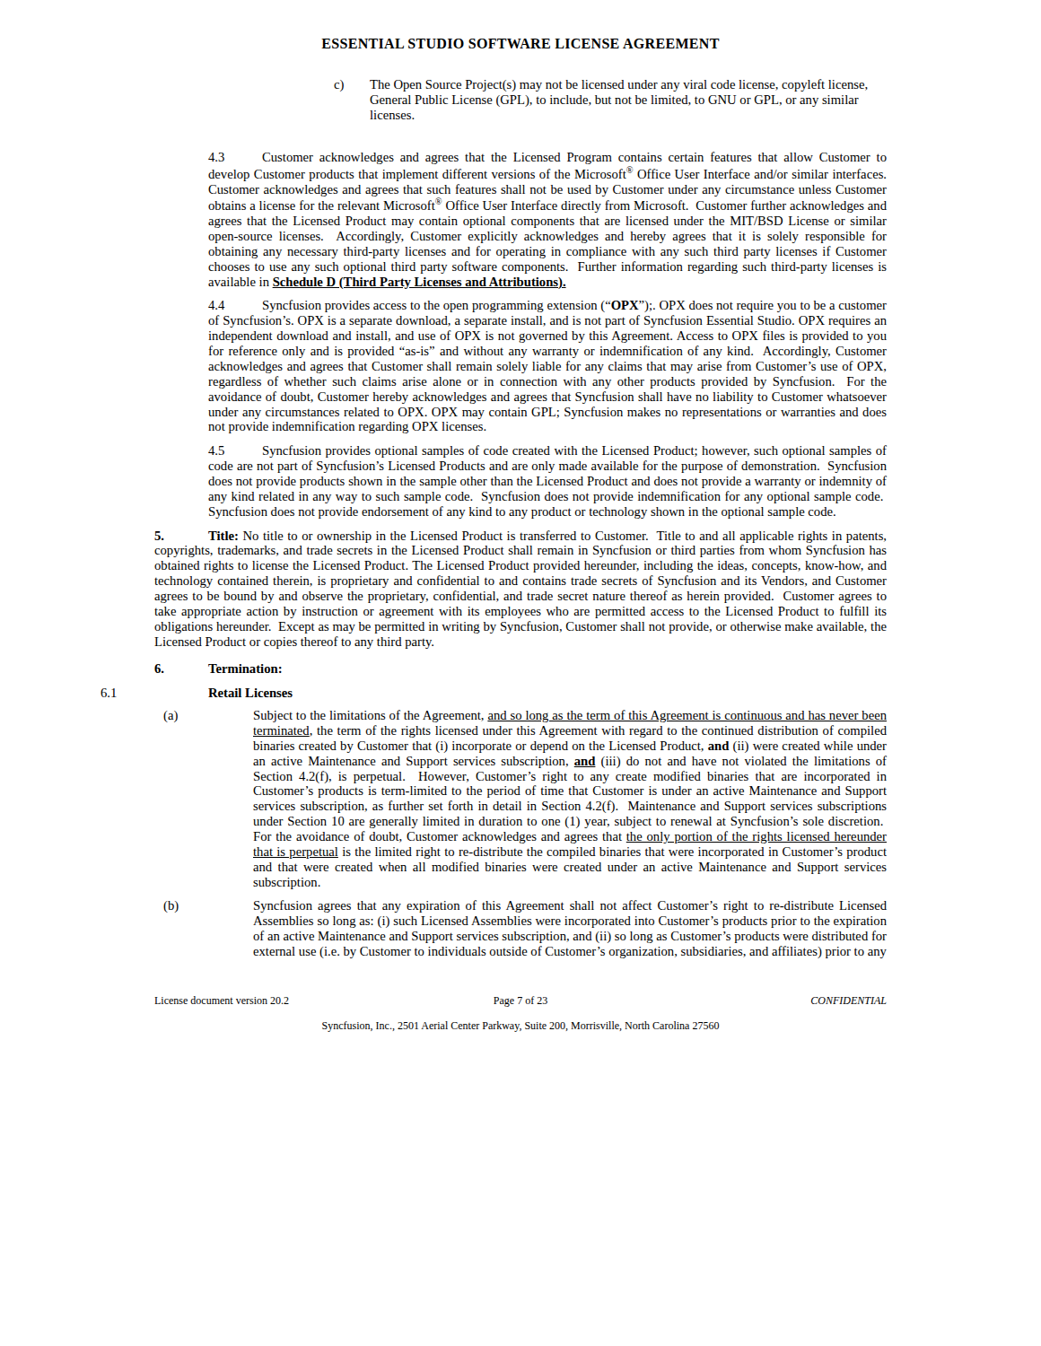ESSENTIAL STUDIO SOFTWARE LICENSE AGREEMENT
c) The Open Source Project(s) may not be licensed under any viral code license, copyleft license, General Public License (GPL), to include, but not be limited, to GNU or GPL, or any similar licenses.
4.3 Customer acknowledges and agrees that the Licensed Program contains certain features that allow Customer to develop Customer products that implement different versions of the Microsoft® Office User Interface and/or similar interfaces. Customer acknowledges and agrees that such features shall not be used by Customer under any circumstance unless Customer obtains a license for the relevant Microsoft® Office User Interface directly from Microsoft. Customer further acknowledges and agrees that the Licensed Product may contain optional components that are licensed under the MIT/BSD License or similar open-source licenses. Accordingly, Customer explicitly acknowledges and hereby agrees that it is solely responsible for obtaining any necessary third-party licenses and for operating in compliance with any such third party licenses if Customer chooses to use any such optional third party software components. Further information regarding such third-party licenses is available in Schedule D (Third Party Licenses and Attributions).
4.4 Syncfusion provides access to the open programming extension (“OPX”);. OPX does not require you to be a customer of Syncfusion’s. OPX is a separate download, a separate install, and is not part of Syncfusion Essential Studio. OPX requires an independent download and install, and use of OPX is not governed by this Agreement. Access to OPX files is provided to you for reference only and is provided “as-is” and without any warranty or indemnification of any kind. Accordingly, Customer acknowledges and agrees that Customer shall remain solely liable for any claims that may arise from Customer’s use of OPX, regardless of whether such claims arise alone or in connection with any other products provided by Syncfusion. For the avoidance of doubt, Customer hereby acknowledges and agrees that Syncfusion shall have no liability to Customer whatsoever under any circumstances related to OPX. OPX may contain GPL; Syncfusion makes no representations or warranties and does not provide indemnification regarding OPX licenses.
4.5 Syncfusion provides optional samples of code created with the Licensed Product; however, such optional samples of code are not part of Syncfusion’s Licensed Products and are only made available for the purpose of demonstration. Syncfusion does not provide products shown in the sample other than the Licensed Product and does not provide a warranty or indemnity of any kind related in any way to such sample code. Syncfusion does not provide indemnification for any optional sample code. Syncfusion does not provide endorsement of any kind to any product or technology shown in the optional sample code.
5. Title: No title to or ownership in the Licensed Product is transferred to Customer. Title to and all applicable rights in patents, copyrights, trademarks, and trade secrets in the Licensed Product shall remain in Syncfusion or third parties from whom Syncfusion has obtained rights to license the Licensed Product. The Licensed Product provided hereunder, including the ideas, concepts, know-how, and technology contained therein, is proprietary and confidential to and contains trade secrets of Syncfusion and its Vendors, and Customer agrees to be bound by and observe the proprietary, confidential, and trade secret nature thereof as herein provided. Customer agrees to take appropriate action by instruction or agreement with its employees who are permitted access to the Licensed Product to fulfill its obligations hereunder. Except as may be permitted in writing by Syncfusion, Customer shall not provide, or otherwise make available, the Licensed Product or copies thereof to any third party.
6. Termination:
6.1 Retail Licenses
(a) Subject to the limitations of the Agreement, and so long as the term of this Agreement is continuous and has never been terminated, the term of the rights licensed under this Agreement with regard to the continued distribution of compiled binaries created by Customer that (i) incorporate or depend on the Licensed Product, and (ii) were created while under an active Maintenance and Support services subscription, and (iii) do not and have not violated the limitations of Section 4.2(f), is perpetual. However, Customer’s right to any create modified binaries that are incorporated in Customer’s products is term-limited to the period of time that Customer is under an active Maintenance and Support services subscription, as further set forth in detail in Section 4.2(f). Maintenance and Support services subscriptions under Section 10 are generally limited in duration to one (1) year, subject to renewal at Syncfusion’s sole discretion. For the avoidance of doubt, Customer acknowledges and agrees that the only portion of the rights licensed hereunder that is perpetual is the limited right to re-distribute the compiled binaries that were incorporated in Customer’s product and that were created when all modified binaries were created under an active Maintenance and Support services subscription.
(b) Syncfusion agrees that any expiration of this Agreement shall not affect Customer’s right to re-distribute Licensed Assemblies so long as: (i) such Licensed Assemblies were incorporated into Customer’s products prior to the expiration of an active Maintenance and Support services subscription, and (ii) so long as Customer’s products were distributed for external use (i.e. by Customer to individuals outside of Customer’s organization, subsidiaries, and affiliates) prior to any
License document version 20.2
Page 7 of 23
CONFIDENTIAL
Syncfusion, Inc., 2501 Aerial Center Parkway, Suite 200, Morrisville, North Carolina 27560